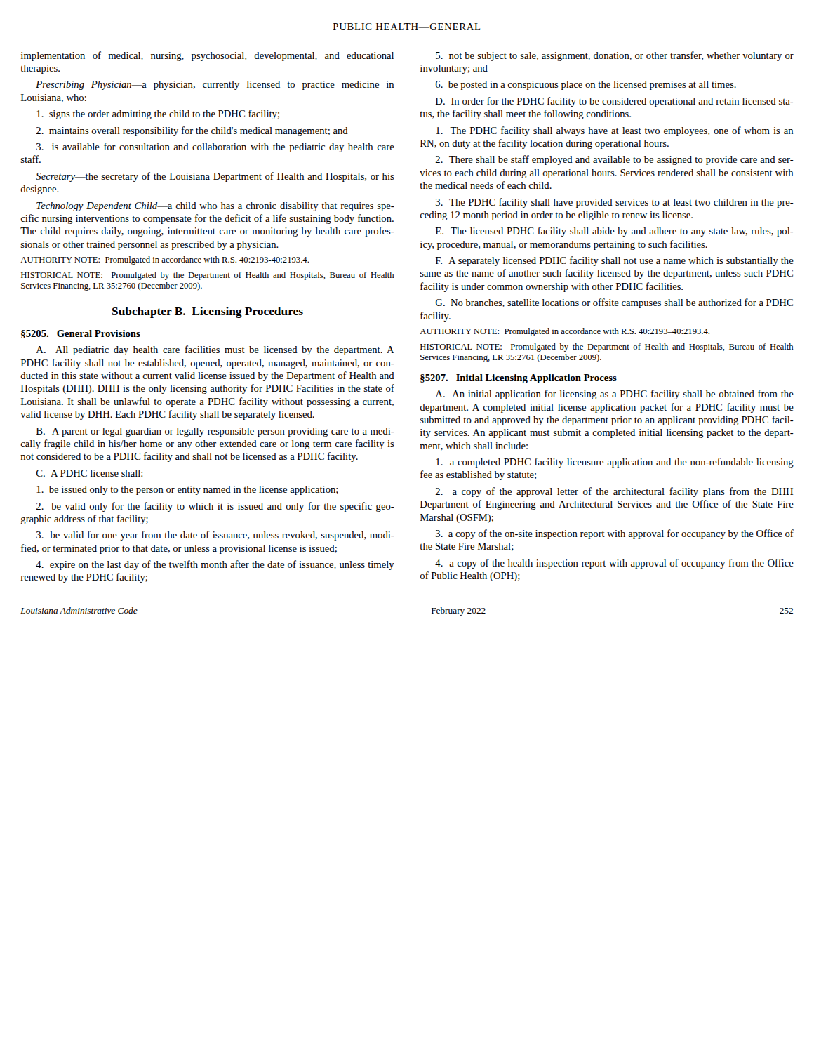PUBLIC HEALTH—GENERAL
implementation of medical, nursing, psychosocial, developmental, and educational therapies.
Prescribing Physician—a physician, currently licensed to practice medicine in Louisiana, who:
1. signs the order admitting the child to the PDHC facility;
2. maintains overall responsibility for the child's medical management; and
3. is available for consultation and collaboration with the pediatric day health care staff.
Secretary—the secretary of the Louisiana Department of Health and Hospitals, or his designee.
Technology Dependent Child—a child who has a chronic disability that requires specific nursing interventions to compensate for the deficit of a life sustaining body function. The child requires daily, ongoing, intermittent care or monitoring by health care professionals or other trained personnel as prescribed by a physician.
AUTHORITY NOTE: Promulgated in accordance with R.S. 40:2193-40:2193.4.
HISTORICAL NOTE: Promulgated by the Department of Health and Hospitals, Bureau of Health Services Financing, LR 35:2760 (December 2009).
Subchapter B. Licensing Procedures
§5205. General Provisions
A. All pediatric day health care facilities must be licensed by the department. A PDHC facility shall not be established, opened, operated, managed, maintained, or conducted in this state without a current valid license issued by the Department of Health and Hospitals (DHH). DHH is the only licensing authority for PDHC Facilities in the state of Louisiana. It shall be unlawful to operate a PDHC facility without possessing a current, valid license by DHH. Each PDHC facility shall be separately licensed.
B. A parent or legal guardian or legally responsible person providing care to a medically fragile child in his/her home or any other extended care or long term care facility is not considered to be a PDHC facility and shall not be licensed as a PDHC facility.
C. A PDHC license shall:
1. be issued only to the person or entity named in the license application;
2. be valid only for the facility to which it is issued and only for the specific geographic address of that facility;
3. be valid for one year from the date of issuance, unless revoked, suspended, modified, or terminated prior to that date, or unless a provisional license is issued;
4. expire on the last day of the twelfth month after the date of issuance, unless timely renewed by the PDHC facility;
5. not be subject to sale, assignment, donation, or other transfer, whether voluntary or involuntary; and
6. be posted in a conspicuous place on the licensed premises at all times.
D. In order for the PDHC facility to be considered operational and retain licensed status, the facility shall meet the following conditions.
1. The PDHC facility shall always have at least two employees, one of whom is an RN, on duty at the facility location during operational hours.
2. There shall be staff employed and available to be assigned to provide care and services to each child during all operational hours. Services rendered shall be consistent with the medical needs of each child.
3. The PDHC facility shall have provided services to at least two children in the preceding 12 month period in order to be eligible to renew its license.
E. The licensed PDHC facility shall abide by and adhere to any state law, rules, policy, procedure, manual, or memorandums pertaining to such facilities.
F. A separately licensed PDHC facility shall not use a name which is substantially the same as the name of another such facility licensed by the department, unless such PDHC facility is under common ownership with other PDHC facilities.
G. No branches, satellite locations or offsite campuses shall be authorized for a PDHC facility.
AUTHORITY NOTE: Promulgated in accordance with R.S. 40:2193–40:2193.4.
HISTORICAL NOTE: Promulgated by the Department of Health and Hospitals, Bureau of Health Services Financing, LR 35:2761 (December 2009).
§5207. Initial Licensing Application Process
A. An initial application for licensing as a PDHC facility shall be obtained from the department. A completed initial license application packet for a PDHC facility must be submitted to and approved by the department prior to an applicant providing PDHC facility services. An applicant must submit a completed initial licensing packet to the department, which shall include:
1. a completed PDHC facility licensure application and the non-refundable licensing fee as established by statute;
2. a copy of the approval letter of the architectural facility plans from the DHH Department of Engineering and Architectural Services and the Office of the State Fire Marshal (OSFM);
3. a copy of the on-site inspection report with approval for occupancy by the Office of the State Fire Marshal;
4. a copy of the health inspection report with approval of occupancy from the Office of Public Health (OPH);
Louisiana Administrative Code
February 2022
252